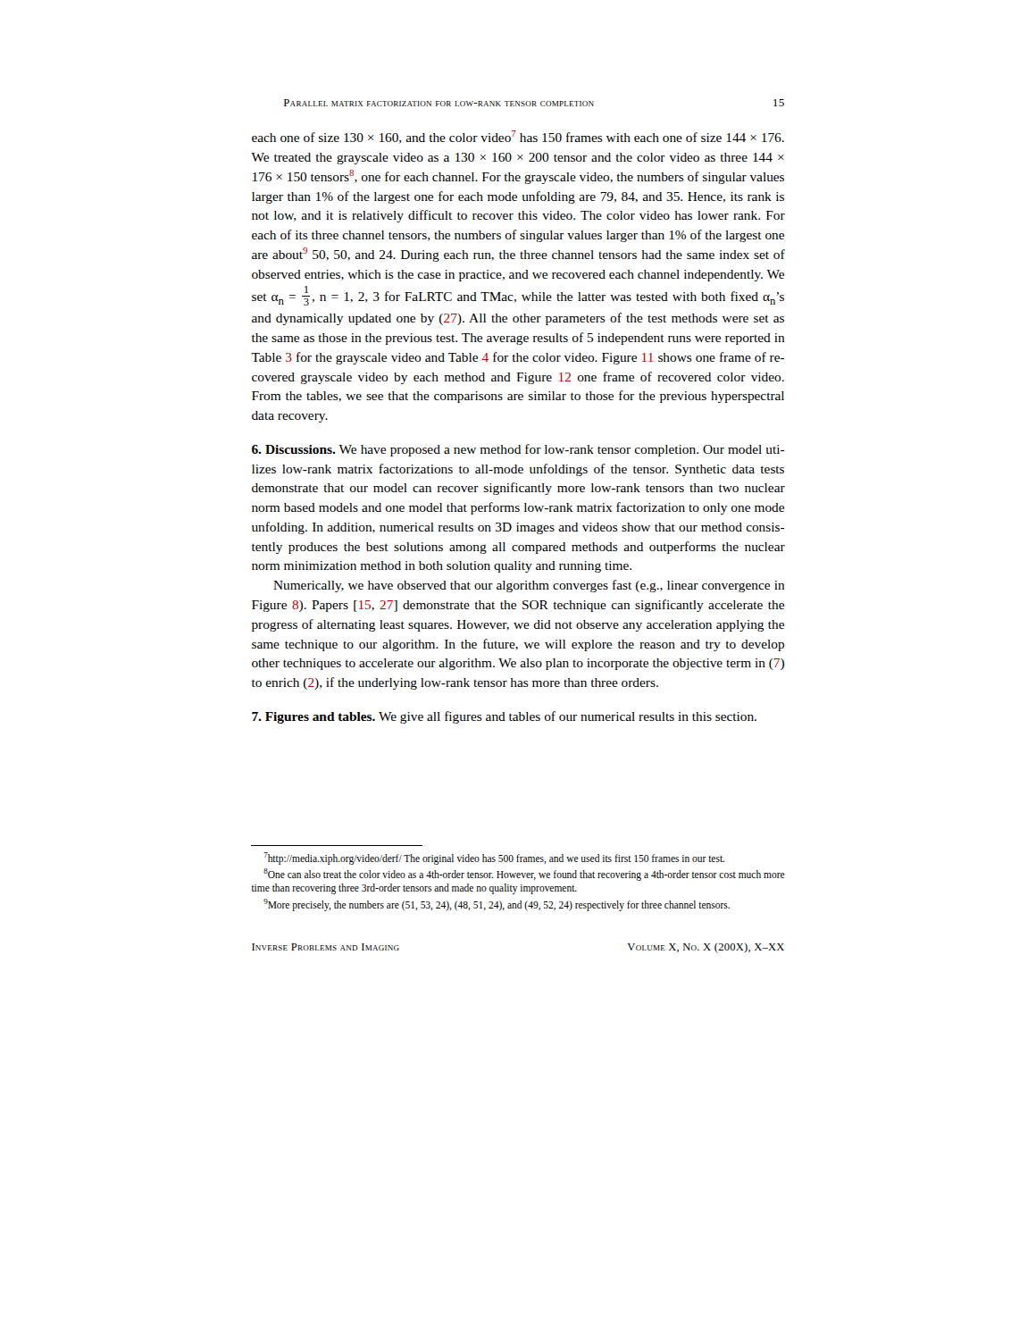Parallel matrix factorization for low-rank tensor completion 15
each one of size 130 × 160, and the color video7 has 150 frames with each one of size 144 × 176. We treated the grayscale video as a 130 × 160 × 200 tensor and the color video as three 144 × 176 × 150 tensors8, one for each channel. For the grayscale video, the numbers of singular values larger than 1% of the largest one for each mode unfolding are 79, 84, and 35. Hence, its rank is not low, and it is relatively difficult to recover this video. The color video has lower rank. For each of its three channel tensors, the numbers of singular values larger than 1% of the largest one are about9 50, 50, and 24. During each run, the three channel tensors had the same index set of observed entries, which is the case in practice, and we recovered each channel independently. We set αn = 13, n = 1, 2, 3 for FaLRTC and TMac, while the latter was tested with both fixed αn’s and dynamically updated one by (27). All the other parameters of the test methods were set as the same as those in the previous test. The average results of 5 independent runs were reported in Table 3 for the grayscale video and Table 4 for the color video. Figure 11 shows one frame of recovered grayscale video by each method and Figure 12 one frame of recovered color video. From the tables, we see that the comparisons are similar to those for the previous hyperspectral data recovery.
6. Discussions. We have proposed a new method for low-rank tensor completion. Our model utilizes low-rank matrix factorizations to all-mode unfoldings of the tensor. Synthetic data tests demonstrate that our model can recover significantly more low-rank tensors than two nuclear norm based models and one model that performs low-rank matrix factorization to only one mode unfolding. In addition, numerical results on 3D images and videos show that our method consistently produces the best solutions among all compared methods and outperforms the nuclear norm minimization method in both solution quality and running time.
Numerically, we have observed that our algorithm converges fast (e.g., linear convergence in Figure 8). Papers [15, 27] demonstrate that the SOR technique can significantly accelerate the progress of alternating least squares. However, we did not observe any acceleration applying the same technique to our algorithm. In the future, we will explore the reason and try to develop other techniques to accelerate our algorithm. We also plan to incorporate the objective term in (7) to enrich (2), if the underlying low-rank tensor has more than three orders.
7. Figures and tables. We give all figures and tables of our numerical results in this section.
7http://media.xiph.org/video/derf/ The original video has 500 frames, and we used its first 150 frames in our test.
8One can also treat the color video as a 4th-order tensor. However, we found that recovering a 4th-order tensor cost much more time than recovering three 3rd-order tensors and made no quality improvement.
9More precisely, the numbers are (51, 53, 24), (48, 51, 24), and (49, 52, 24) respectively for three channel tensors.
Inverse Problems and Imaging Volume X, No. X (200X), X–XX